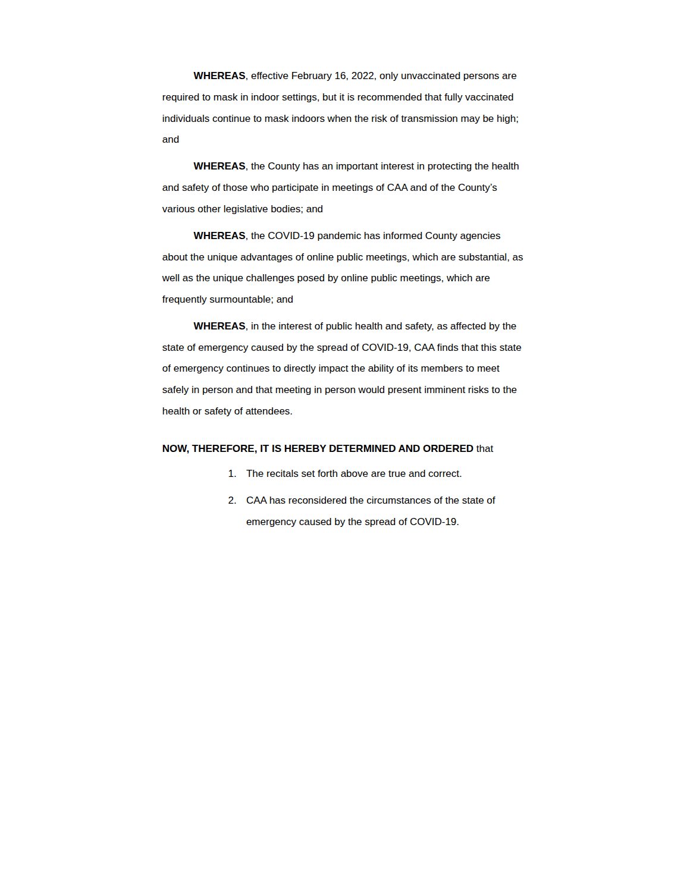WHEREAS, effective February 16, 2022, only unvaccinated persons are required to mask in indoor settings, but it is recommended that fully vaccinated individuals continue to mask indoors when the risk of transmission may be high; and
WHEREAS, the County has an important interest in protecting the health and safety of those who participate in meetings of CAA and of the County’s various other legislative bodies; and
WHEREAS, the COVID-19 pandemic has informed County agencies about the unique advantages of online public meetings, which are substantial, as well as the unique challenges posed by online public meetings, which are frequently surmountable; and
WHEREAS, in the interest of public health and safety, as affected by the state of emergency caused by the spread of COVID-19, CAA finds that this state of emergency continues to directly impact the ability of its members to meet safely in person and that meeting in person would present imminent risks to the health or safety of attendees.
NOW, THEREFORE, IT IS HEREBY DETERMINED AND ORDERED that
The recitals set forth above are true and correct.
CAA has reconsidered the circumstances of the state of emergency caused by the spread of COVID-19.